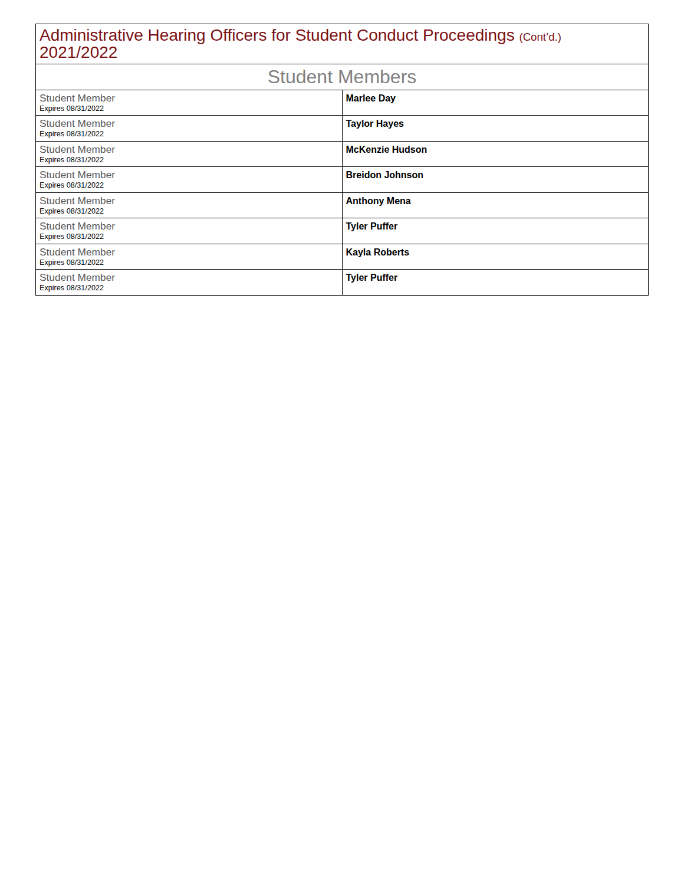| Administrative Hearing Officers for Student Conduct Proceedings (Cont’d.) 2021/2022 |
| Student Members |
| Student Member Expires 08/31/2022 | Marlee Day |
| Student Member Expires 08/31/2022 | Taylor Hayes |
| Student Member Expires 08/31/2022 | McKenzie Hudson |
| Student Member Expires 08/31/2022 | Breidon Johnson |
| Student Member Expires 08/31/2022 | Anthony Mena |
| Student Member Expires 08/31/2022 | Tyler Puffer |
| Student Member Expires 08/31/2022 | Kayla Roberts |
| Student Member Expires 08/31/2022 | Tyler Puffer |